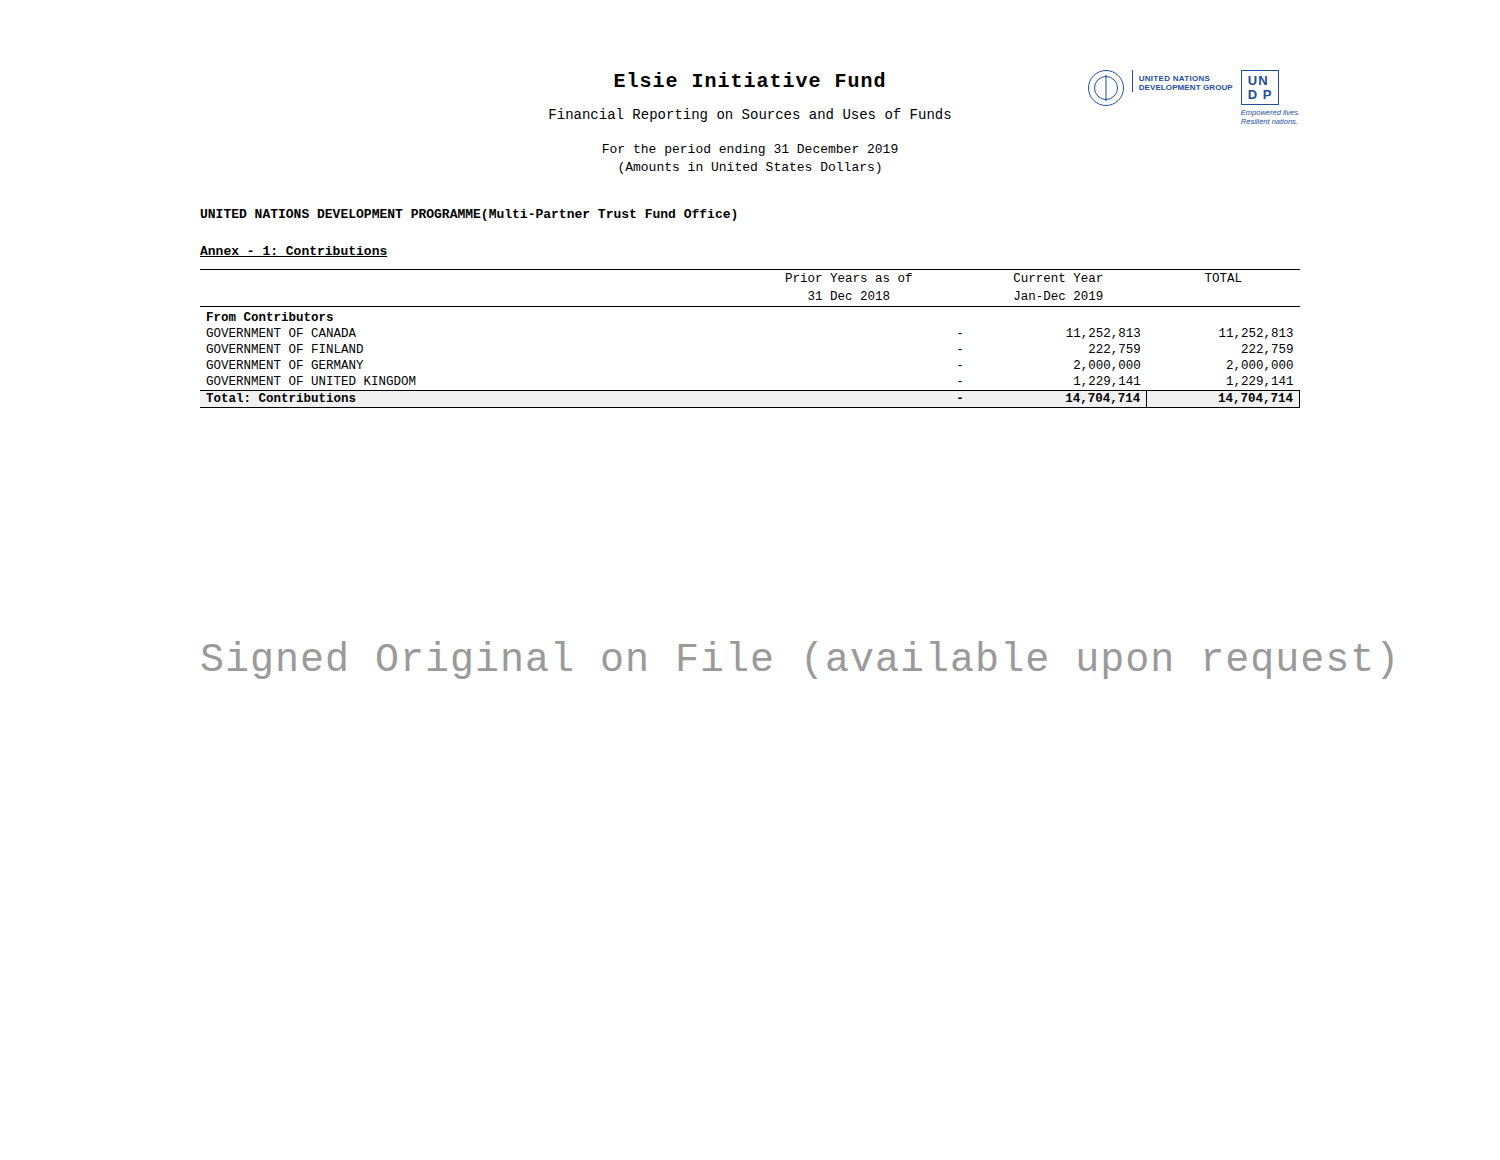UNITED NATIONS
DEVELOPMENT GROUP
UN
D P
Empowered lives.
Resilient nations.
Elsie Initiative Fund
Financial Reporting on Sources and Uses of Funds
For the period ending 31 December 2019
(Amounts in United States Dollars)
UNITED NATIONS DEVELOPMENT PROGRAMME(Multi-Partner Trust Fund Office)
Annex - 1: Contributions
| | Prior Years as of | Current Year | TOTAL |
| --- | --- | --- | --- |
| | 31 Dec 2018 | Jan-Dec 2019 | |
| From Contributors | | | |
| GOVERNMENT OF CANADA | - | 11,252,813 | 11,252,813 |
| GOVERNMENT OF FINLAND | - | 222,759 | 222,759 |
| GOVERNMENT OF GERMANY | - | 2,000,000 | 2,000,000 |
| GOVERNMENT OF UNITED KINGDOM | - | 1,229,141 | 1,229,141 |
| Total: Contributions | - | 14,704,714 | 14,704,714 |
Signed Original on File (available upon request)